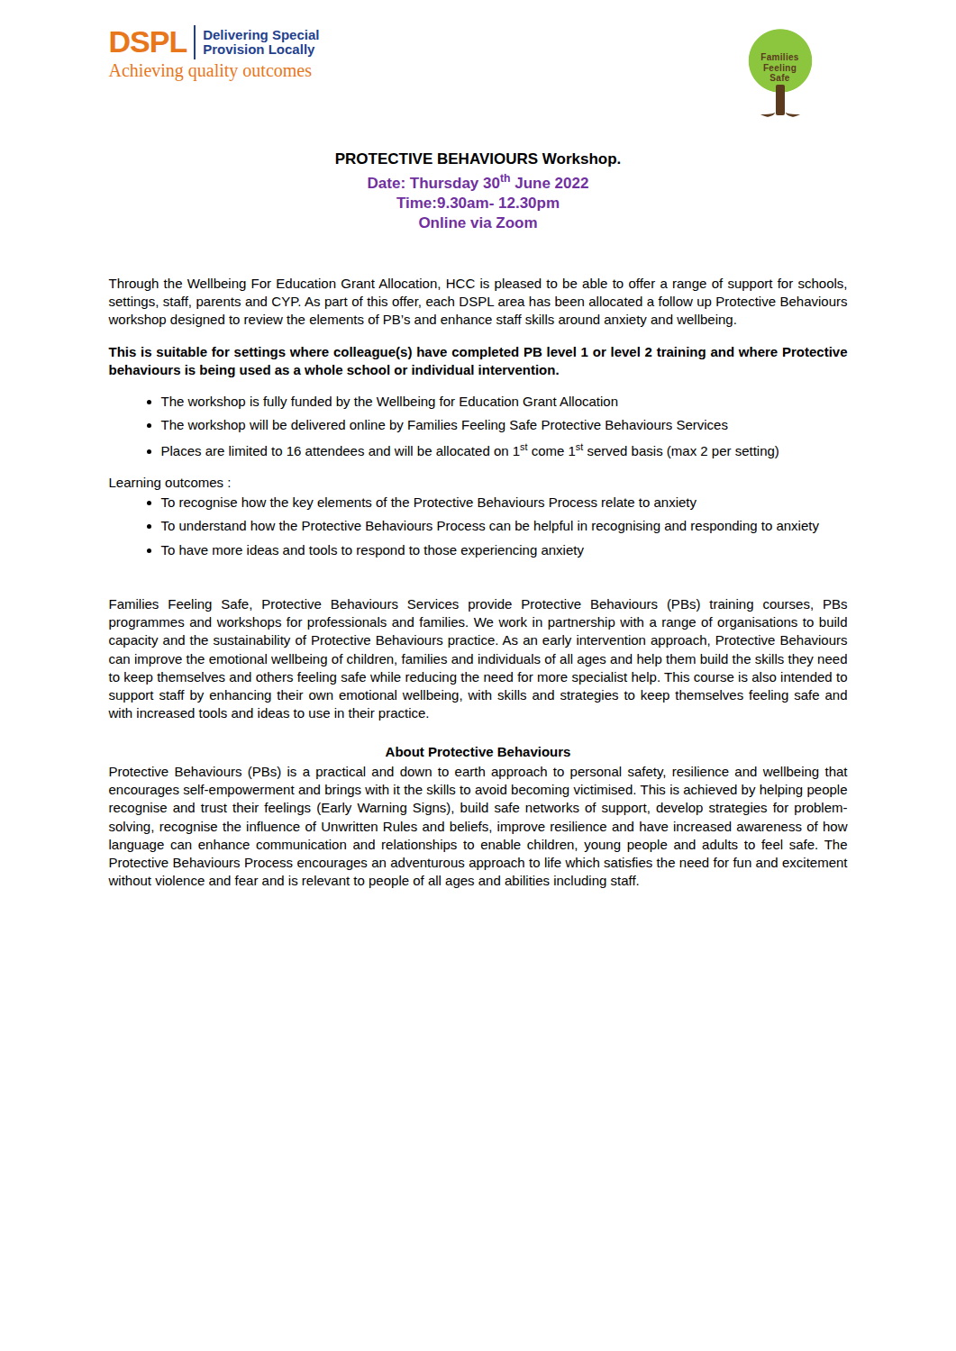DSPL Delivering Special
Provision Locally
Achieving quality outcomes
Families
Feeling
Safe
PROTECTIVE BEHAVIOURS Workshop.
Date: Thursday 30th June 2022
Time:9.30am- 12.30pm
Online via Zoom
Through the Wellbeing For Education Grant Allocation, HCC is pleased to be able to offer a range of support for schools, settings, staff, parents and CYP. As part of this offer, each DSPL area has been allocated a follow up Protective Behaviours workshop designed to review the elements of PB’s and enhance staff skills around anxiety and wellbeing.
This is suitable for settings where colleague(s) have completed PB level 1 or level 2 training and where Protective behaviours is being used as a whole school or individual intervention.
The workshop is fully funded by the Wellbeing for Education Grant Allocation
The workshop will be delivered online by Families Feeling Safe Protective Behaviours Services
Places are limited to 16 attendees and will be allocated on 1st come 1st served basis (max 2 per setting)
Learning outcomes :
To recognise how the key elements of the Protective Behaviours Process relate to anxiety
To understand how the Protective Behaviours Process can be helpful in recognising and responding to anxiety
To have more ideas and tools to respond to those experiencing anxiety
Families Feeling Safe, Protective Behaviours Services provide Protective Behaviours (PBs) training courses, PBs programmes and workshops for professionals and families. We work in partnership with a range of organisations to build capacity and the sustainability of Protective Behaviours practice. As an early intervention approach, Protective Behaviours can improve the emotional wellbeing of children, families and individuals of all ages and help them build the skills they need to keep themselves and others feeling safe while reducing the need for more specialist help. This course is also intended to support staff by enhancing their own emotional wellbeing, with skills and strategies to keep themselves feeling safe and with increased tools and ideas to use in their practice.
About Protective Behaviours
Protective Behaviours (PBs) is a practical and down to earth approach to personal safety, resilience and wellbeing that encourages self-empowerment and brings with it the skills to avoid becoming victimised. This is achieved by helping people recognise and trust their feelings (Early Warning Signs), build safe networks of support, develop strategies for problem-solving, recognise the influence of Unwritten Rules and beliefs, improve resilience and have increased awareness of how language can enhance communication and relationships to enable children, young people and adults to feel safe. The Protective Behaviours Process encourages an adventurous approach to life which satisfies the need for fun and excitement without violence and fear and is relevant to people of all ages and abilities including staff.